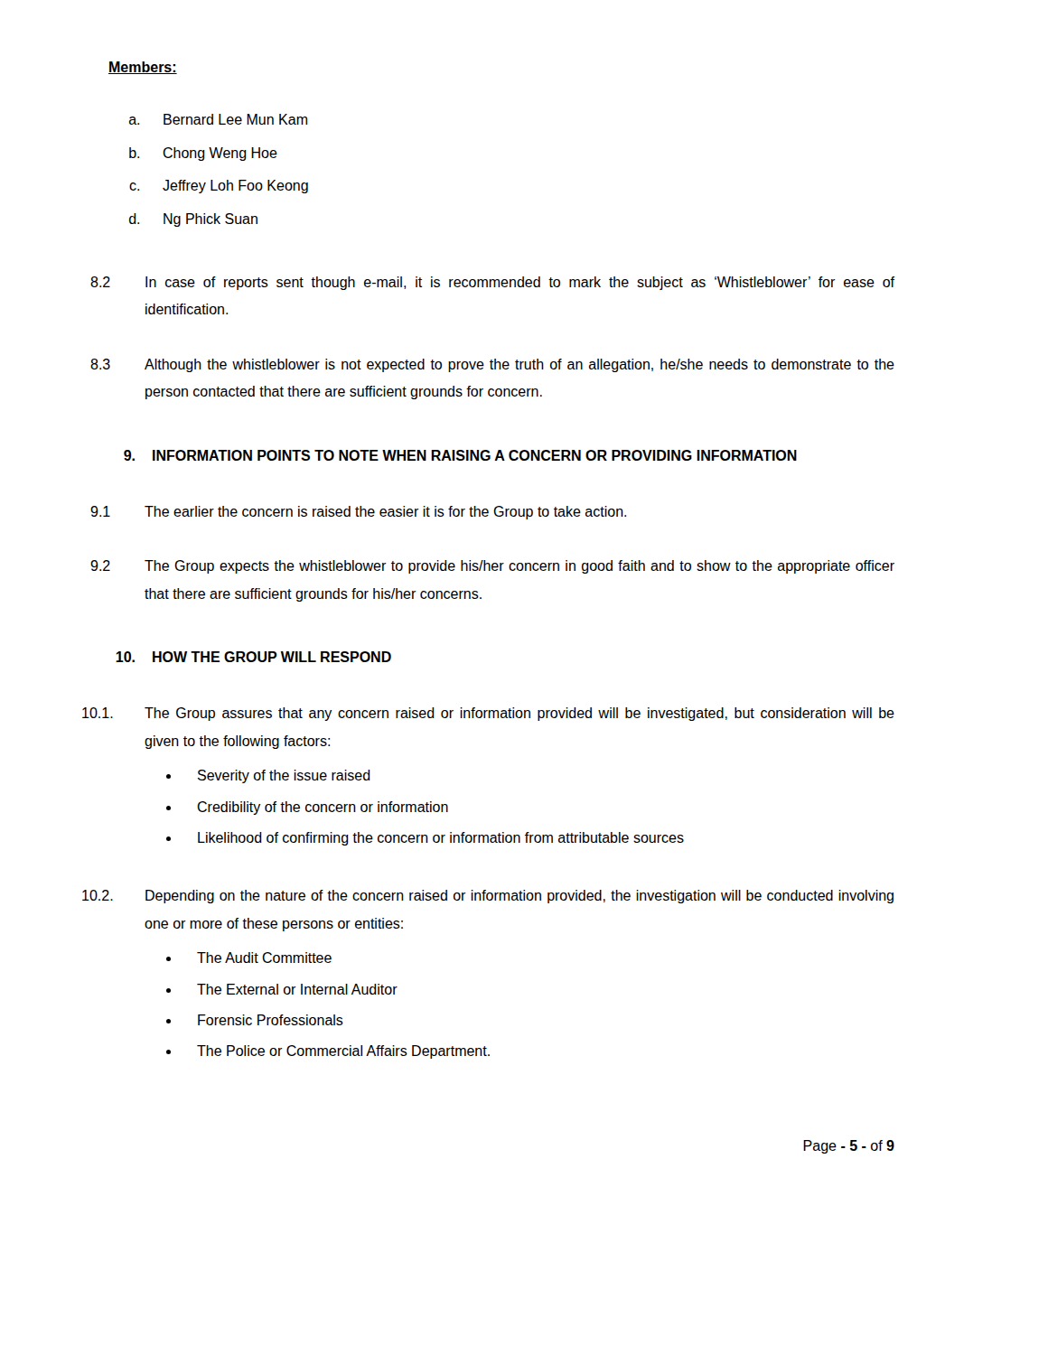Members:
Bernard Lee Mun Kam
Chong Weng Hoe
Jeffrey Loh Foo Keong
Ng Phick Suan
8.2
In case of reports sent though e-mail, it is recommended to mark the subject as ‘Whistleblower’ for ease of identification.
8.3
Although the whistleblower is not expected to prove the truth of an allegation, he/she needs to demonstrate to the person contacted that there are sufficient grounds for concern.
9.
INFORMATION POINTS TO NOTE WHEN RAISING A CONCERN OR PROVIDING INFORMATION
9.1
The earlier the concern is raised the easier it is for the Group to take action.
9.2
The Group expects the whistleblower to provide his/her concern in good faith and to show to the appropriate officer that there are sufficient grounds for his/her concerns.
10.
HOW THE GROUP WILL RESPOND
10.1.
The Group assures that any concern raised or information provided will be investigated, but consideration will be given to the following factors:
Severity of the issue raised
Credibility of the concern or information
Likelihood of confirming the concern or information from attributable sources
10.2.
Depending on the nature of the concern raised or information provided, the investigation will be conducted involving one or more of these persons or entities:
The Audit Committee
The External or Internal Auditor
Forensic Professionals
The Police or Commercial Affairs Department.
Page - 5 - of 9